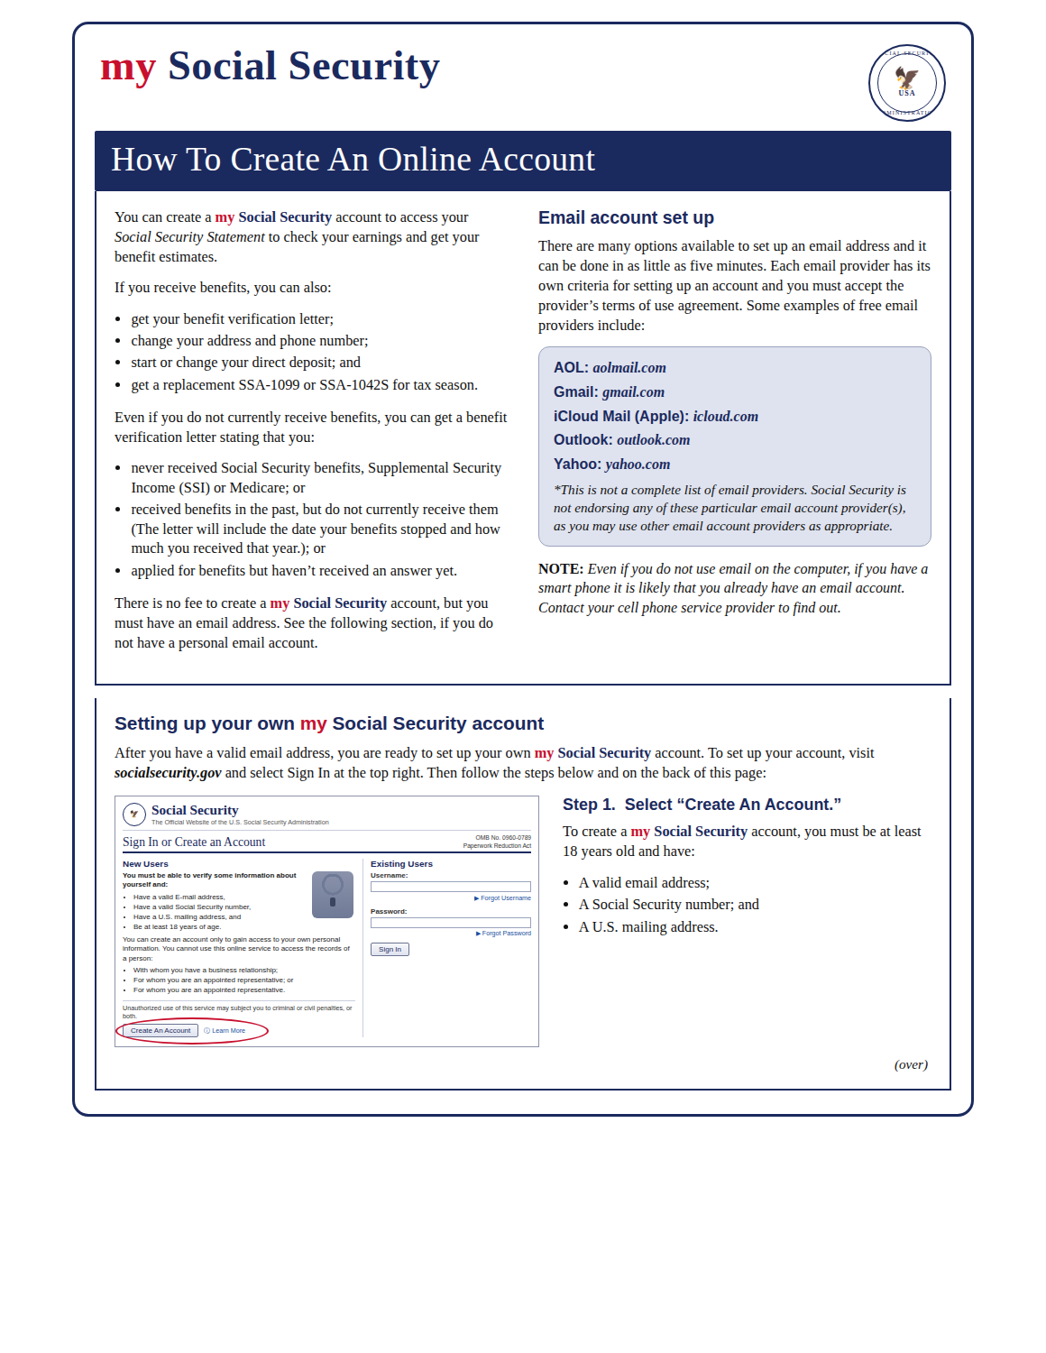my Social Security
SOCIAL SECURITY
🦅
USA
ADMINISTRATION
How To Create An Online Account
You can create a my Social Security account to access your Social Security Statement to check your earnings and get your benefit estimates.
If you receive benefits, you can also:
get your benefit verification letter;
change your address and phone number;
start or change your direct deposit; and
get a replacement SSA-1099 or SSA-1042S for tax season.
Even if you do not currently receive benefits, you can get a benefit verification letter stating that you:
never received Social Security benefits, Supplemental Security Income (SSI) or Medicare; or
received benefits in the past, but do not currently receive them (The letter will include the date your benefits stopped and how much you received that year.); or
applied for benefits but haven’t received an answer yet.
There is no fee to create a my Social Security account, but you must have an email address. See the following section, if you do not have a personal email account.
Email account set up
There are many options available to set up an email address and it can be done in as little as five minutes. Each email provider has its own criteria for setting up an account and you must accept the provider’s terms of use agreement. Some examples of free email providers include:
AOL: aolmail.com
Gmail: gmail.com
iCloud Mail (Apple): icloud.com
Outlook: outlook.com
Yahoo: yahoo.com
*This is not a complete list of email providers. Social Security is not endorsing any of these particular email account provider(s), as you may use other email account providers as appropriate.
NOTE: Even if you do not use email on the computer, if you have a smart phone it is likely that you already have an email account. Contact your cell phone service provider to find out.
Setting up your own my Social Security account
After you have a valid email address, you are ready to set up your own my Social Security account. To set up your account, visit socialsecurity.gov and select Sign In at the top right. Then follow the steps below and on the back of this page:
🦅
Social Security
The Official Website of the U.S. Social Security Administration
Sign In or Create an Account
OMB No. 0960-0789
Paperwork Reduction Act
New Users
You must be able to verify some information about yourself and:
Have a valid E-mail address,
Have a valid Social Security number,
Have a U.S. mailing address, and
Be at least 18 years of age.
You can create an account only to gain access to your own personal information. You cannot use this online service to access the records of a person:
With whom you have a business relationship;
For whom you are an appointed representative; or
For whom you are an appointed representative.
Unauthorized use of this service may subject you to criminal or civil penalties, or both.
Create An Account ⓘ Learn More
Existing Users
Username: ▶ Forgot Username
Password: ▶ Forgot Password
Sign In
Step 1. Select “Create An Account.”
To create a my Social Security account, you must be at least 18 years old and have:
A valid email address;
A Social Security number; and
A U.S. mailing address.
(over)